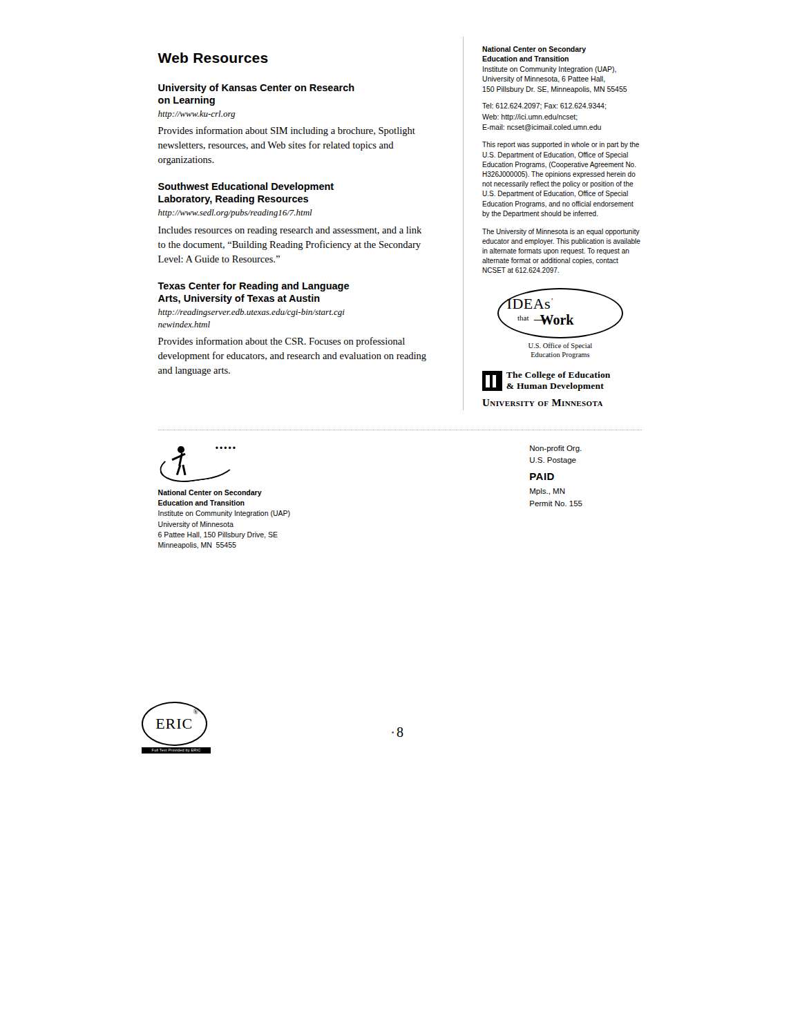Web Resources
University of Kansas Center on Research
on Learning
http://www.ku-crl.org
Provides information about SIM including a brochure, Spotlight newsletters, resources, and Web sites for related topics and organizations.
Southwest Educational Development
Laboratory, Reading Resources
http://www.sedl.org/pubs/reading16/7.html
Includes resources on reading research and assessment, and a link to the document, “Building Reading Proficiency at the Secondary Level: A Guide to Resources.”
Texas Center for Reading and Language
Arts, University of Texas at Austin
http://readingserver.edb.utexas.edu/cgi-bin/start.cgi
newindex.html
Provides information about the CSR. Focuses on professional development for educators, and research and evaluation on reading and language arts.
National Center on Secondary
Education and Transition
Institute on Community Integration (UAP),
University of Minnesota, 6 Pattee Hall,
150 Pillsbury Dr. SE, Minneapolis, MN 55455
Tel: 612.624.2097; Fax: 612.624.9344;
Web: http://ici.umn.edu/ncset;
E-mail: ncset@icimail.coled.umn.edu
This report was supported in whole or in part by the U.S. Department of Education, Office of Special Education Programs, (Cooperative Agreement No. H326J000005). The opinions expressed herein do not necessarily reflect the policy or position of the U.S. Department of Education, Office of Special Education Programs, and no official endorsement by the Department should be inferred.
The University of Minnesota is an equal opportunity educator and employer. This publication is available in alternate formats upon request. To request an alternate format or additional copies, contact NCSET at 612.624.2097.
IDEAs’ that ⟶ Work
U.S. Office of Special
Education Programs
The College of Education
& Human Development
University of Minnesota
•••••
National Center on Secondary
Education and Transition
Institute on Community Integration (UAP)
University of Minnesota
6 Pattee Hall, 150 Pillsbury Drive, SE
Minneapolis, MN 55455
Non-profit Org.
U.S. Postage
PAID
Mpls., MN
Permit No. 155
• 8
ERIC®
Full Text Provided by ERIC